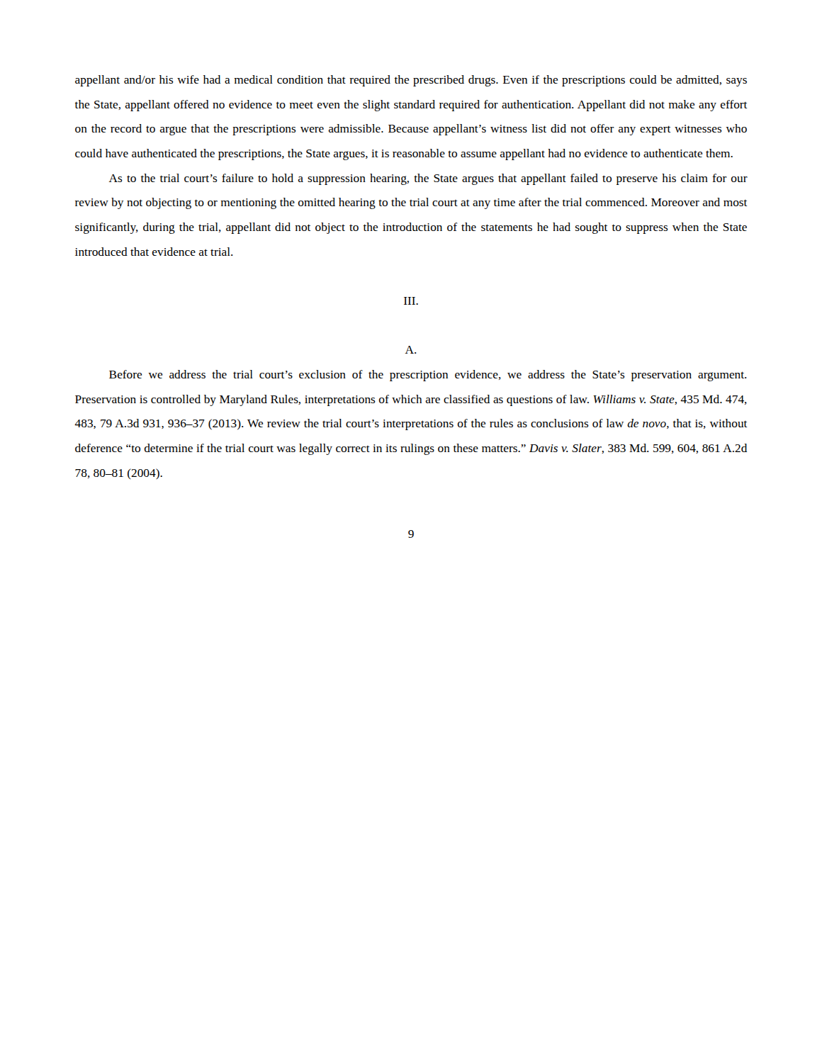appellant and/or his wife had a medical condition that required the prescribed drugs. Even if the prescriptions could be admitted, says the State, appellant offered no evidence to meet even the slight standard required for authentication. Appellant did not make any effort on the record to argue that the prescriptions were admissible. Because appellant’s witness list did not offer any expert witnesses who could have authenticated the prescriptions, the State argues, it is reasonable to assume appellant had no evidence to authenticate them.
As to the trial court’s failure to hold a suppression hearing, the State argues that appellant failed to preserve his claim for our review by not objecting to or mentioning the omitted hearing to the trial court at any time after the trial commenced. Moreover and most significantly, during the trial, appellant did not object to the introduction of the statements he had sought to suppress when the State introduced that evidence at trial.
III.
A.
Before we address the trial court’s exclusion of the prescription evidence, we address the State’s preservation argument. Preservation is controlled by Maryland Rules, interpretations of which are classified as questions of law. Williams v. State, 435 Md. 474, 483, 79 A.3d 931, 936–37 (2013). We review the trial court’s interpretations of the rules as conclusions of law de novo, that is, without deference “to determine if the trial court was legally correct in its rulings on these matters.” Davis v. Slater, 383 Md. 599, 604, 861 A.2d 78, 80–81 (2004).
9